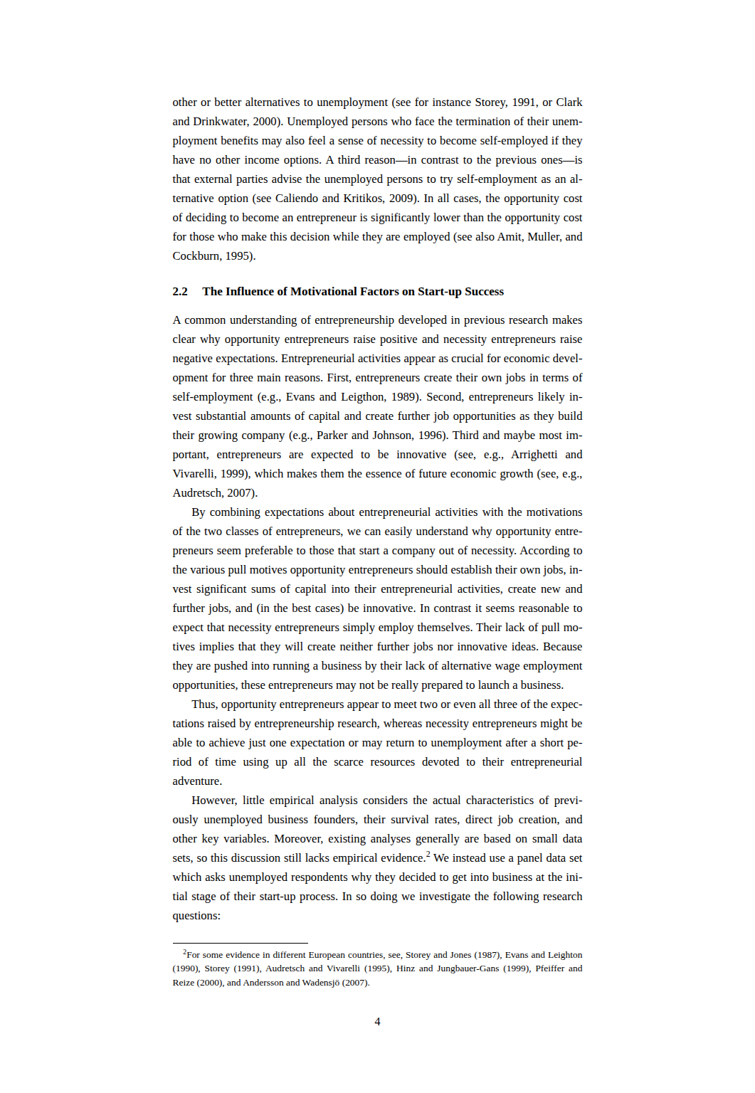other or better alternatives to unemployment (see for instance Storey, 1991, or Clark and Drinkwater, 2000). Unemployed persons who face the termination of their unemployment benefits may also feel a sense of necessity to become self-employed if they have no other income options. A third reason—in contrast to the previous ones—is that external parties advise the unemployed persons to try self-employment as an alternative option (see Caliendo and Kritikos, 2009). In all cases, the opportunity cost of deciding to become an entrepreneur is significantly lower than the opportunity cost for those who make this decision while they are employed (see also Amit, Muller, and Cockburn, 1995).
2.2 The Influence of Motivational Factors on Start-up Success
A common understanding of entrepreneurship developed in previous research makes clear why opportunity entrepreneurs raise positive and necessity entrepreneurs raise negative expectations. Entrepreneurial activities appear as crucial for economic development for three main reasons. First, entrepreneurs create their own jobs in terms of self-employment (e.g., Evans and Leigthon, 1989). Second, entrepreneurs likely invest substantial amounts of capital and create further job opportunities as they build their growing company (e.g., Parker and Johnson, 1996). Third and maybe most important, entrepreneurs are expected to be innovative (see, e.g., Arrighetti and Vivarelli, 1999), which makes them the essence of future economic growth (see, e.g., Audretsch, 2007).
By combining expectations about entrepreneurial activities with the motivations of the two classes of entrepreneurs, we can easily understand why opportunity entrepreneurs seem preferable to those that start a company out of necessity. According to the various pull motives opportunity entrepreneurs should establish their own jobs, invest significant sums of capital into their entrepreneurial activities, create new and further jobs, and (in the best cases) be innovative. In contrast it seems reasonable to expect that necessity entrepreneurs simply employ themselves. Their lack of pull motives implies that they will create neither further jobs nor innovative ideas. Because they are pushed into running a business by their lack of alternative wage employment opportunities, these entrepreneurs may not be really prepared to launch a business.
Thus, opportunity entrepreneurs appear to meet two or even all three of the expectations raised by entrepreneurship research, whereas necessity entrepreneurs might be able to achieve just one expectation or may return to unemployment after a short period of time using up all the scarce resources devoted to their entrepreneurial adventure.
However, little empirical analysis considers the actual characteristics of previously unemployed business founders, their survival rates, direct job creation, and other key variables. Moreover, existing analyses generally are based on small data sets, so this discussion still lacks empirical evidence.2 We instead use a panel data set which asks unemployed respondents why they decided to get into business at the initial stage of their start-up process. In so doing we investigate the following research questions:
2For some evidence in different European countries, see, Storey and Jones (1987), Evans and Leighton (1990), Storey (1991), Audretsch and Vivarelli (1995), Hinz and Jungbauer-Gans (1999), Pfeiffer and Reize (2000), and Andersson and Wadensjö (2007).
4